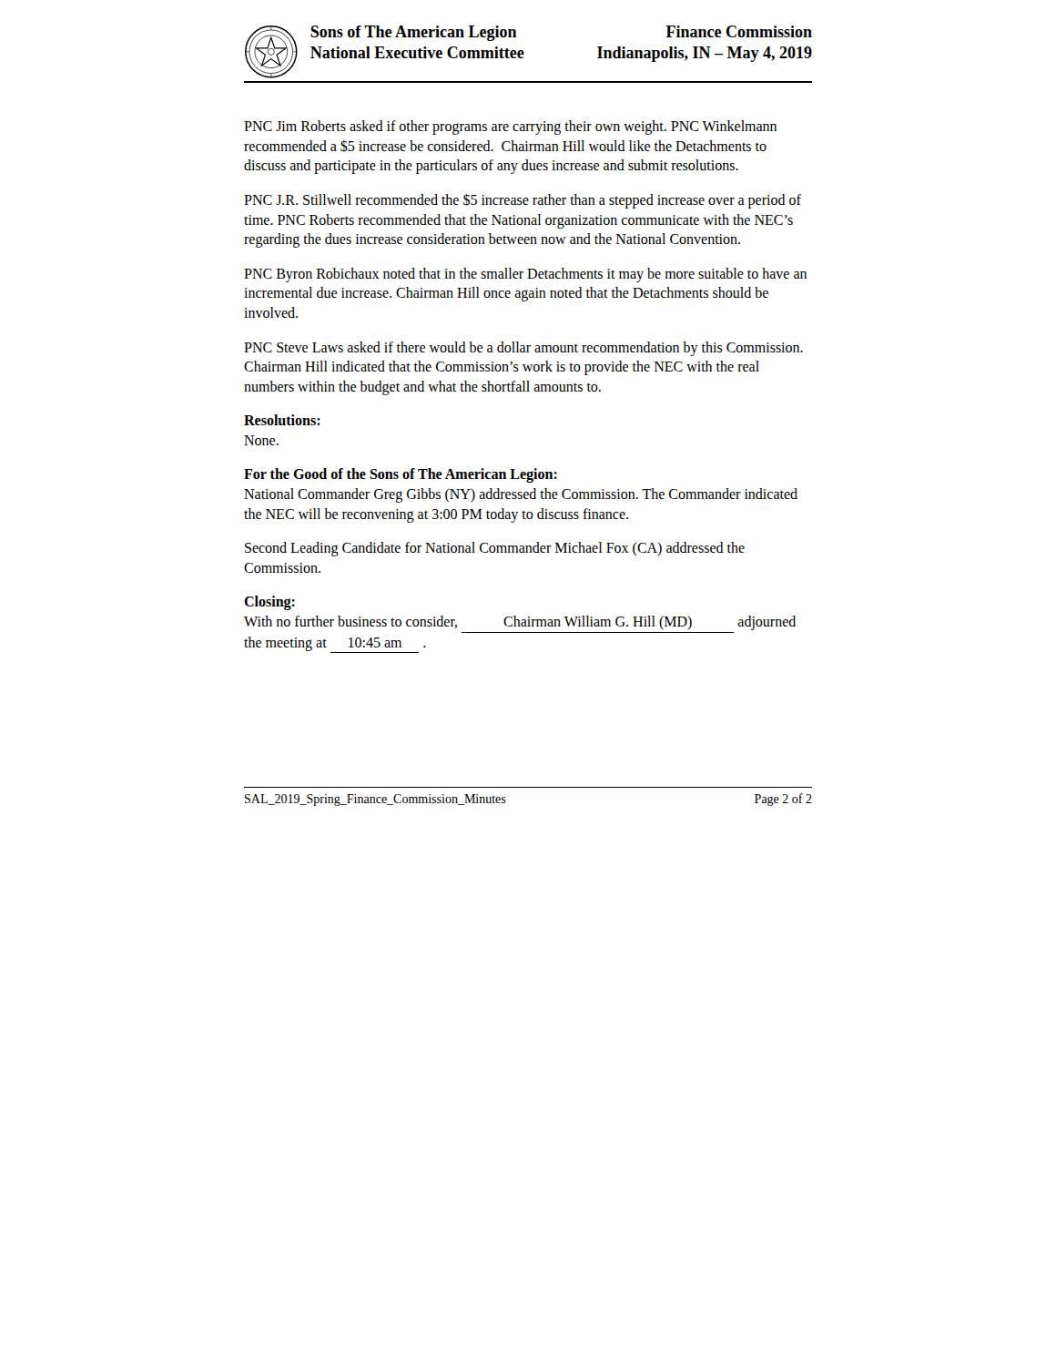Sons of The American Legion
National Executive Committee
Finance Commission
Indianapolis, IN – May 4, 2019
PNC Jim Roberts asked if other programs are carrying their own weight. PNC Winkelmann recommended a $5 increase be considered. Chairman Hill would like the Detachments to discuss and participate in the particulars of any dues increase and submit resolutions.
PNC J.R. Stillwell recommended the $5 increase rather than a stepped increase over a period of time. PNC Roberts recommended that the National organization communicate with the NEC’s regarding the dues increase consideration between now and the National Convention.
PNC Byron Robichaux noted that in the smaller Detachments it may be more suitable to have an incremental due increase. Chairman Hill once again noted that the Detachments should be involved.
PNC Steve Laws asked if there would be a dollar amount recommendation by this Commission. Chairman Hill indicated that the Commission’s work is to provide the NEC with the real numbers within the budget and what the shortfall amounts to.
Resolutions:
None.
For the Good of the Sons of The American Legion:
National Commander Greg Gibbs (NY) addressed the Commission. The Commander indicated the NEC will be reconvening at 3:00 PM today to discuss finance.
Second Leading Candidate for National Commander Michael Fox (CA) addressed the Commission.
Closing:
With no further business to consider, Chairman William G. Hill (MD) adjourned the meeting at 10:45 am .
SAL_2019_Spring_Finance_Commission_Minutes Page 2 of 2